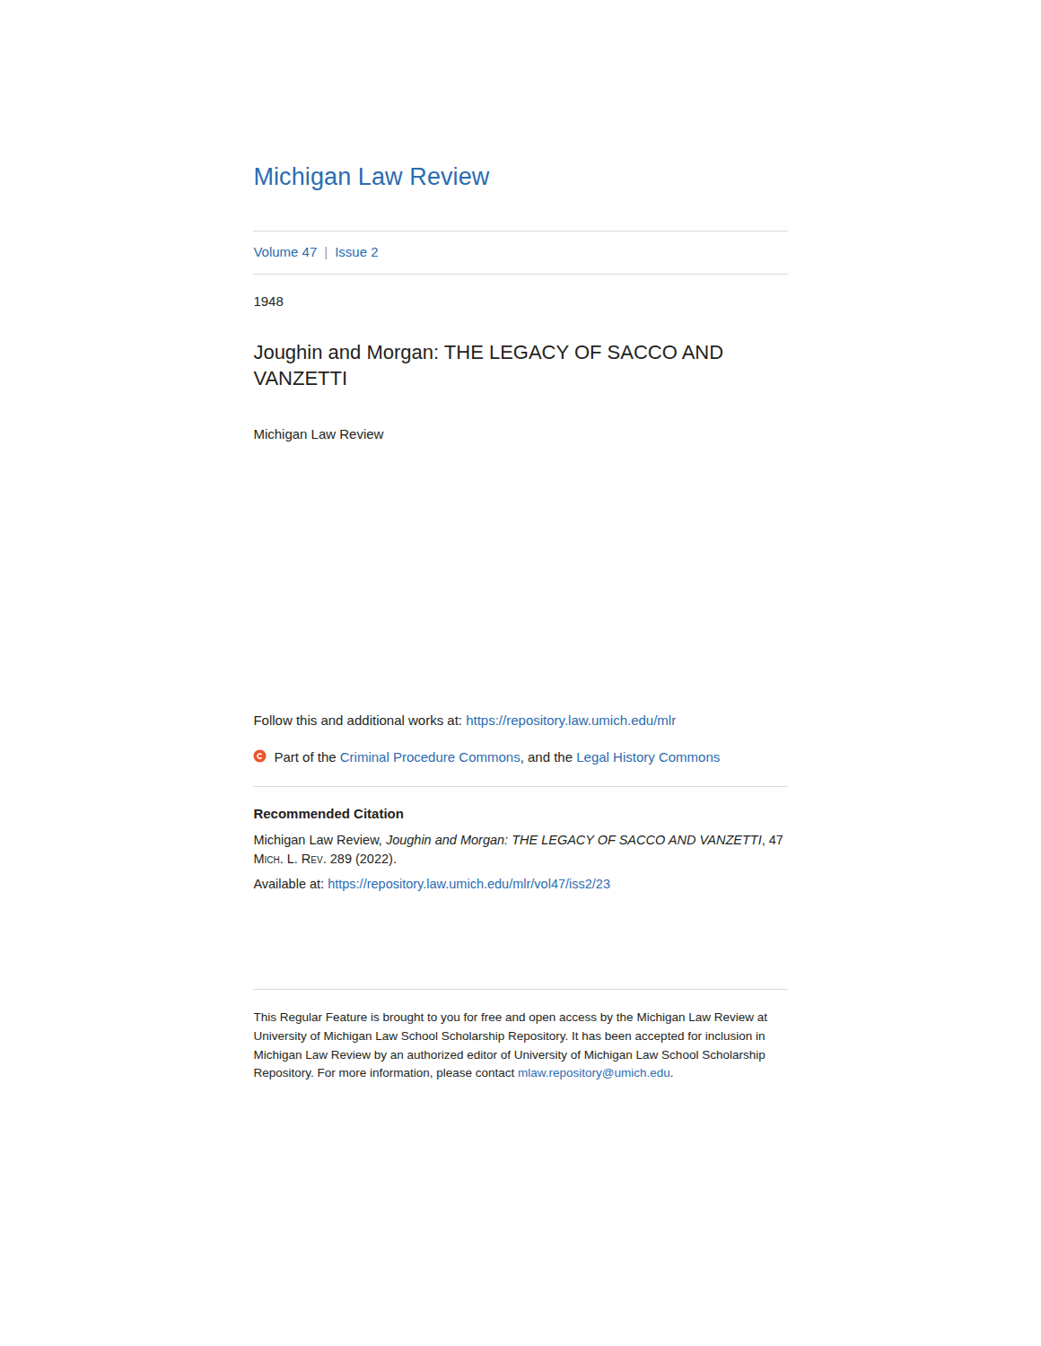Michigan Law Review
Volume 47|Issue 2
1948
Joughin and Morgan: THE LEGACY OF SACCO AND VANZETTI
Michigan Law Review
Follow this and additional works at: https://repository.law.umich.edu/mlr
Part of the Criminal Procedure Commons, and the Legal History Commons
Recommended Citation
Michigan Law Review, Joughin and Morgan: THE LEGACY OF SACCO AND VANZETTI, 47 Mich. L. Rev. 289 (2022).
Available at: https://repository.law.umich.edu/mlr/vol47/iss2/23
This Regular Feature is brought to you for free and open access by the Michigan Law Review at University of Michigan Law School Scholarship Repository. It has been accepted for inclusion in Michigan Law Review by an authorized editor of University of Michigan Law School Scholarship Repository. For more information, please contact mlaw.repository@umich.edu.